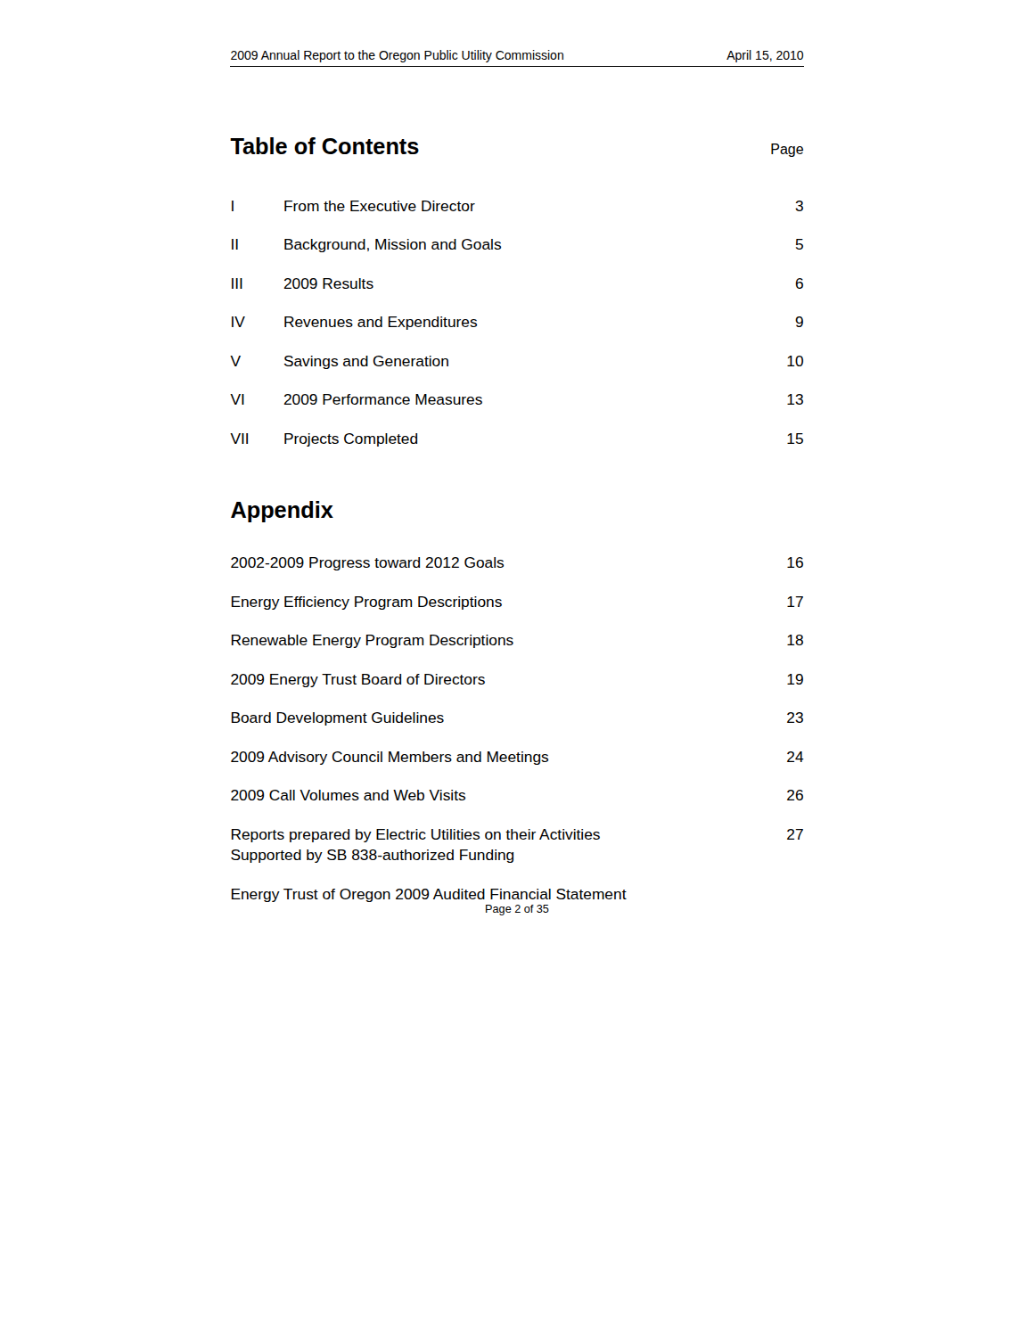2009 Annual Report to the Oregon Public Utility Commission
April 15, 2010
Table of Contents
Page
| I | From the Executive Director | 3 |
| II | Background, Mission and Goals | 5 |
| III | 2009 Results | 6 |
| IV | Revenues and Expenditures | 9 |
| V | Savings and Generation | 10 |
| VI | 2009 Performance Measures | 13 |
| VII | Projects Completed | 15 |
Appendix
| 2002-2009 Progress toward 2012 Goals | 16 |
| Energy Efficiency Program Descriptions | 17 |
| Renewable Energy Program Descriptions | 18 |
| 2009 Energy Trust Board of Directors | 19 |
| Board Development Guidelines | 23 |
| 2009 Advisory Council Members and Meetings | 24 |
| 2009 Call Volumes and Web Visits | 26 |
| Reports prepared by Electric Utilities on their Activities Supported by SB 838-authorized Funding | 27 |
Energy Trust of Oregon 2009 Audited Financial Statement
Page 2 of 35